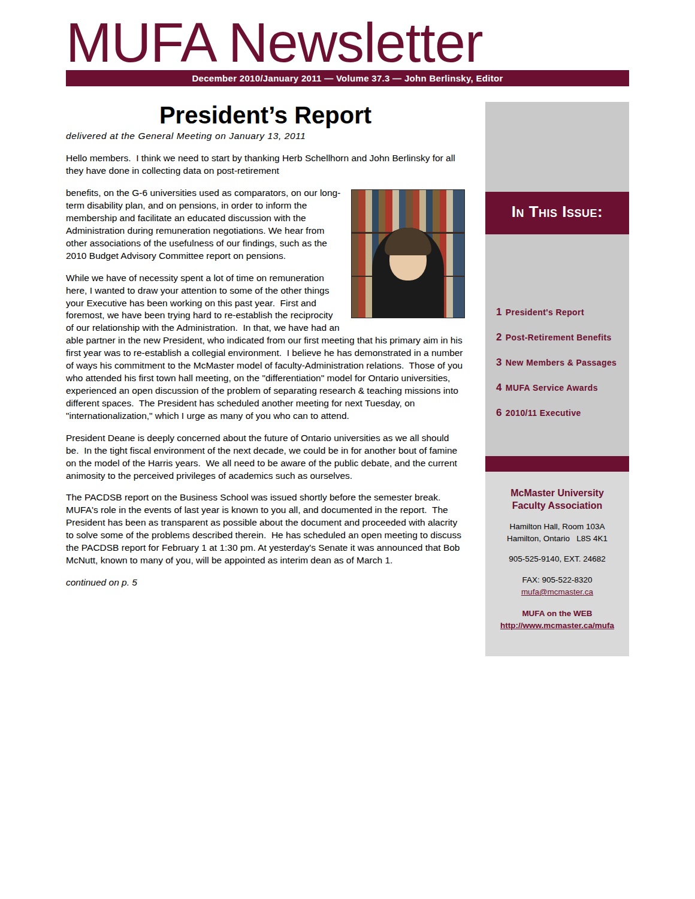MUFA Newsletter
December 2010/January 2011 — Volume 37.3 — John Berlinsky, Editor
President’s Report
delivered at the General Meeting on January 13, 2011
Hello members. I think we need to start by thanking Herb Schellhorn and John Berlinsky for all they have done in collecting data on post-retirement
benefits, on the G-6 universities used as comparators, on our long-term disability plan, and on pensions, in order to inform the membership and facilitate an educated discussion with the Administration during remuneration negotiations. We hear from other associations of the usefulness of our findings, such as the 2010 Budget Advisory Committee report on pensions.
While we have of necessity spent a lot of time on remuneration here, I wanted to draw your attention to some of the other things your Executive has been working on this past year. First and foremost, we have been trying hard to re-establish the reciprocity of our relationship with the Administration. In that, we have had an able partner in the new President, who indicated from our first meeting that his primary aim in his first year was to re-establish a collegial environment. I believe he has demonstrated in a number of ways his commitment to the McMaster model of faculty-Administration relations. Those of you who attended his first town hall meeting, on the "differentiation" model for Ontario universities, experienced an open discussion of the problem of separating research & teaching missions into different spaces. The President has scheduled another meeting for next Tuesday, on "internationalization," which I urge as many of you who can to attend.
President Deane is deeply concerned about the future of Ontario universities as we all should be. In the tight fiscal environment of the next decade, we could be in for another bout of famine on the model of the Harris years. We all need to be aware of the public debate, and the current animosity to the perceived privileges of academics such as ourselves.
The PACDSB report on the Business School was issued shortly before the semester break. MUFA's role in the events of last year is known to you all, and documented in the report. The President has been as transparent as possible about the document and proceeded with alacrity to solve some of the problems described therein. He has scheduled an open meeting to discuss the PACDSB report for February 1 at 1:30 pm. At yesterday's Senate it was announced that Bob McNutt, known to many of you, will be appointed as interim dean as of March 1.
continued on p. 5
In This Issue:
1 President's Report
2 Post-Retirement Benefits
3 New Members & Passages
4 MUFA Service Awards
62010/11 Executive
McMaster University
Faculty Association
Hamilton Hall, Room 103A
Hamilton, Ontario L8S 4K1
905-525-9140, EXT. 24682
FAX: 905-522-8320
mufa@mcmaster.ca
MUFA on the WEB
http://www.mcmaster.ca/mufa